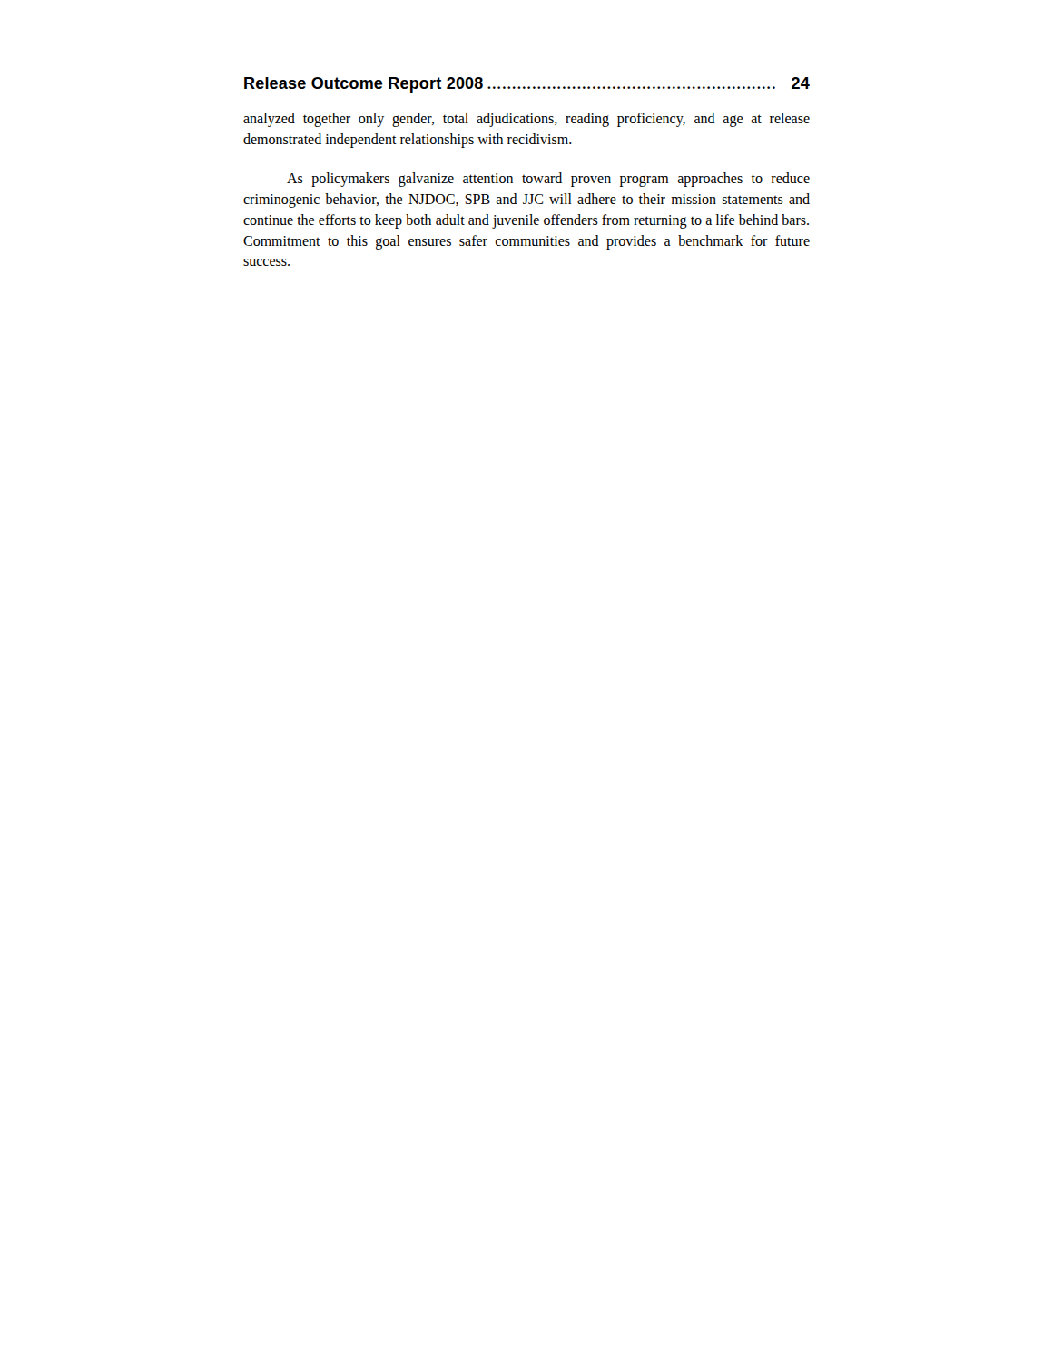Release Outcome Report 2008 ………………………………………………………………… 24
analyzed together only gender, total adjudications, reading proficiency, and age at release demonstrated independent relationships with recidivism.
As policymakers galvanize attention toward proven program approaches to reduce criminogenic behavior, the NJDOC, SPB and JJC will adhere to their mission statements and continue the efforts to keep both adult and juvenile offenders from returning to a life behind bars. Commitment to this goal ensures safer communities and provides a benchmark for future success.